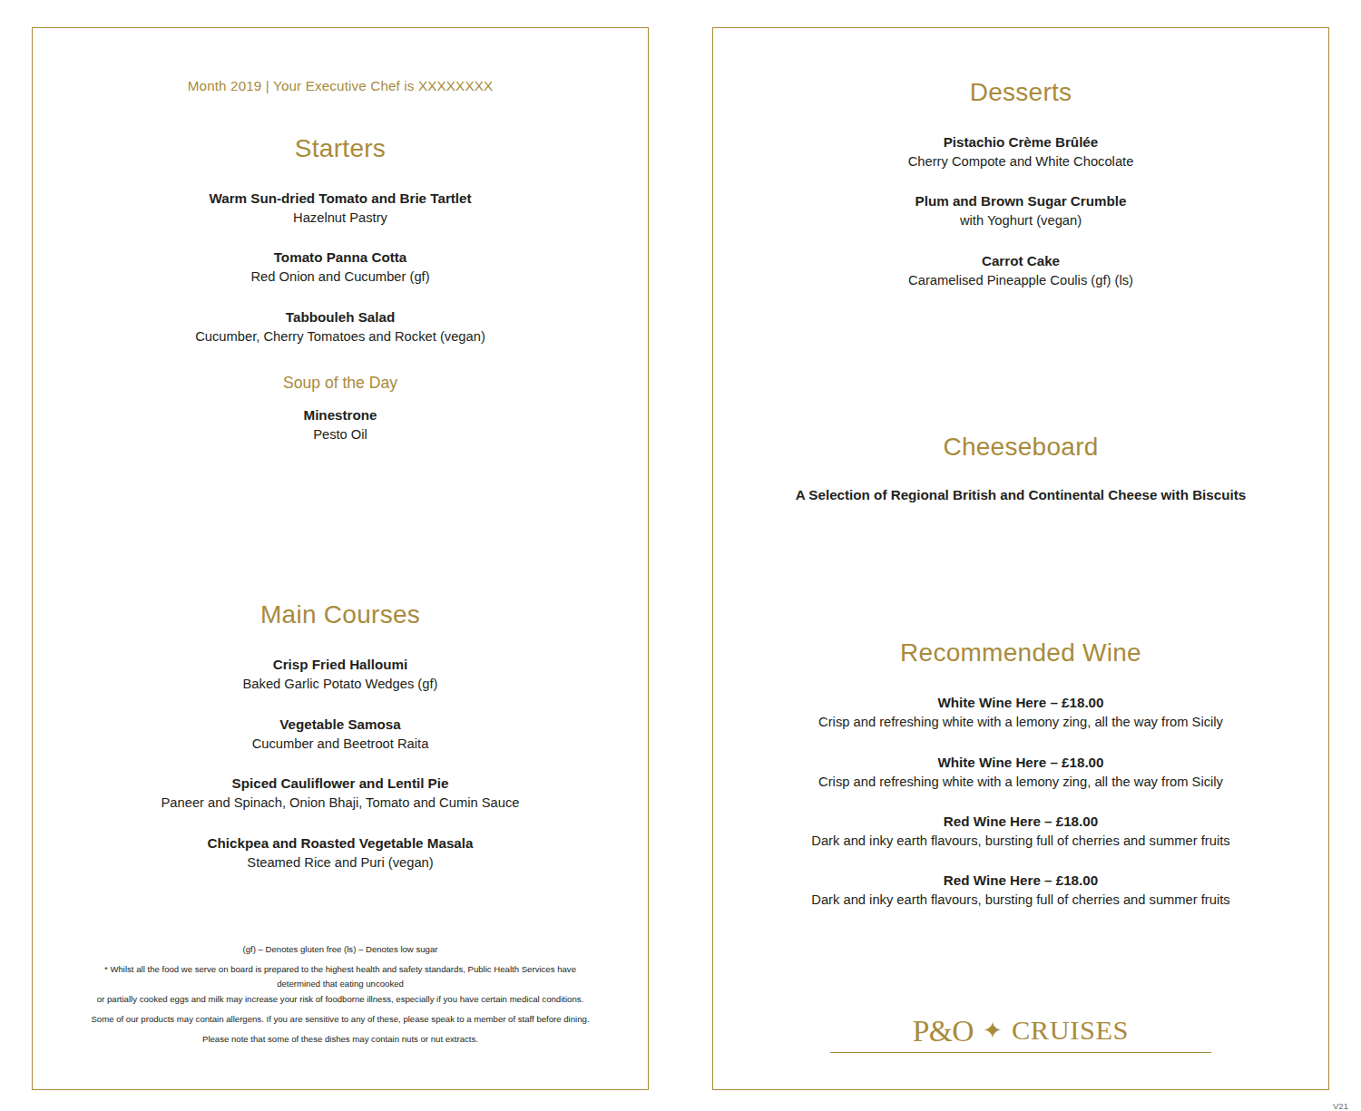Month 2019 | Your Executive Chef is XXXXXXXX
Starters
Warm Sun-dried Tomato and Brie Tartlet Hazelnut Pastry
Tomato Panna Cotta Red Onion and Cucumber (gf)
Tabbouleh Salad Cucumber, Cherry Tomatoes and Rocket (vegan)
Soup of the Day
Minestrone Pesto Oil
Main Courses
Crisp Fried Halloumi Baked Garlic Potato Wedges (gf)
Vegetable Samosa Cucumber and Beetroot Raita
Spiced Cauliflower and Lentil Pie Paneer and Spinach, Onion Bhaji, Tomato and Cumin Sauce
Chickpea and Roasted Vegetable Masala Steamed Rice and Puri (vegan)
(gf) – Denotes gluten free (ls) – Denotes low sugar
* Whilst all the food we serve on board is prepared to the highest health and safety standards, Public Health Services have determined that eating uncooked
or partially cooked eggs and milk may increase your risk of foodborne illness, especially if you have certain medical conditions.
Some of our products may contain allergens. If you are sensitive to any of these, please speak to a member of staff before dining.
Please note that some of these dishes may contain nuts or nut extracts.
Desserts
Pistachio Crème Brûlée Cherry Compote and White Chocolate
Plum and Brown Sugar Crumble with Yoghurt (vegan)
Carrot Cake Caramelised Pineapple Coulis (gf) (ls)
Cheeseboard
A Selection of Regional British and Continental Cheese with Biscuits
Recommended Wine
White Wine Here – £18.00 Crisp and refreshing white with a lemony zing, all the way from Sicily
White Wine Here – £18.00 Crisp and refreshing white with a lemony zing, all the way from Sicily
Red Wine Here – £18.00 Dark and inky earth flavours, bursting full of cherries and summer fruits
Red Wine Here – £18.00 Dark and inky earth flavours, bursting full of cherries and summer fruits
P&O ✦ CRUISES
V21